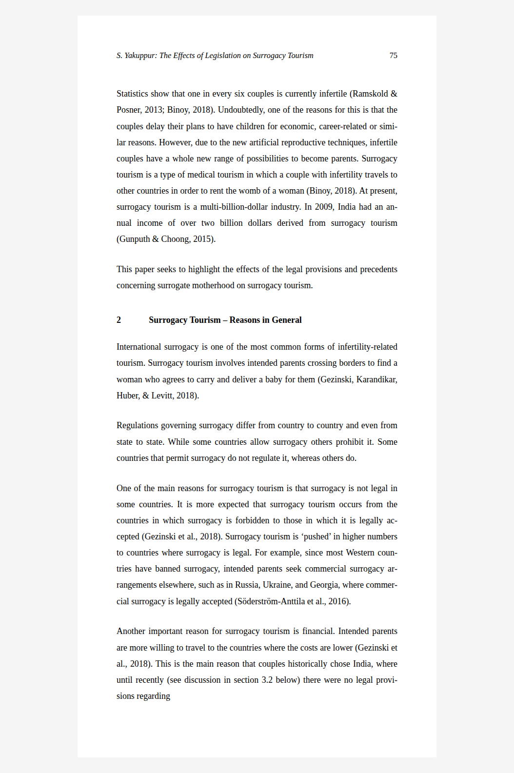S. Yakuppur: The Effects of Legislation on Surrogacy Tourism 75
Statistics show that one in every six couples is currently infertile (Ramskold & Posner, 2013; Binoy, 2018). Undoubtedly, one of the reasons for this is that the couples delay their plans to have children for economic, career-related or similar reasons. However, due to the new artificial reproductive techniques, infertile couples have a whole new range of possibilities to become parents. Surrogacy tourism is a type of medical tourism in which a couple with infertility travels to other countries in order to rent the womb of a woman (Binoy, 2018). At present, surrogacy tourism is a multi-billion-dollar industry. In 2009, India had an annual income of over two billion dollars derived from surrogacy tourism (Gunputh & Choong, 2015).
This paper seeks to highlight the effects of the legal provisions and precedents concerning surrogate motherhood on surrogacy tourism.
2 Surrogacy Tourism – Reasons in General
International surrogacy is one of the most common forms of infertility-related tourism. Surrogacy tourism involves intended parents crossing borders to find a woman who agrees to carry and deliver a baby for them (Gezinski, Karandikar, Huber, & Levitt, 2018).
Regulations governing surrogacy differ from country to country and even from state to state. While some countries allow surrogacy others prohibit it. Some countries that permit surrogacy do not regulate it, whereas others do.
One of the main reasons for surrogacy tourism is that surrogacy is not legal in some countries. It is more expected that surrogacy tourism occurs from the countries in which surrogacy is forbidden to those in which it is legally accepted (Gezinski et al., 2018). Surrogacy tourism is ‘pushed’ in higher numbers to countries where surrogacy is legal. For example, since most Western countries have banned surrogacy, intended parents seek commercial surrogacy arrangements elsewhere, such as in Russia, Ukraine, and Georgia, where commercial surrogacy is legally accepted (Söderström-Anttila et al., 2016).
Another important reason for surrogacy tourism is financial. Intended parents are more willing to travel to the countries where the costs are lower (Gezinski et al., 2018). This is the main reason that couples historically chose India, where until recently (see discussion in section 3.2 below) there were no legal provisions regarding